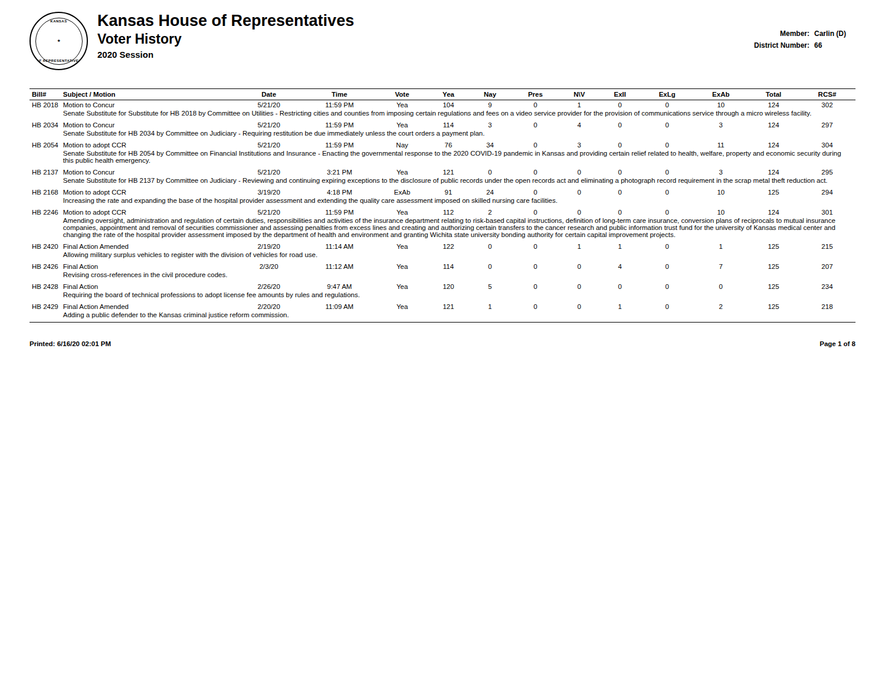KANSAS
★
OF REPRESENTATIVES
Kansas House of Representatives
Voter History
2020 Session
Member: Carlin (D)
District Number: 66
| Bill# | Subject / Motion | Date | Time | Vote | Yea | Nay | Pres | N\V | ExII | ExLg | ExAb | Total | RCS# |
| --- | --- | --- | --- | --- | --- | --- | --- | --- | --- | --- | --- | --- | --- |
| HB 2018 | Motion to Concur | 5/21/20 | 11:59 PM | Yea | 104 | 9 | 0 | 1 | 0 | 0 | 10 | 124 | 302 |
| | Senate Substitute for Substitute for HB 2018 by Committee on Utilities - Restricting cities and counties from imposing certain regulations and fees on a video service provider for the provision of communications service through a micro wireless facility. |
| HB 2034 | Motion to Concur | 5/21/20 | 11:59 PM | Yea | 114 | 3 | 0 | 4 | 0 | 0 | 3 | 124 | 297 |
| | Senate Substitute for HB 2034 by Committee on Judiciary - Requiring restitution be due immediately unless the court orders a payment plan. |
| HB 2054 | Motion to adopt CCR | 5/21/20 | 11:59 PM | Nay | 76 | 34 | 0 | 3 | 0 | 0 | 11 | 124 | 304 |
| | Senate Substitute for HB 2054 by Committee on Financial Institutions and Insurance - Enacting the governmental response to the 2020 COVID-19 pandemic in Kansas and providing certain relief related to health, welfare, property and economic security during this public health emergency. |
| HB 2137 | Motion to Concur | 5/21/20 | 3:21 PM | Yea | 121 | 0 | 0 | 0 | 0 | 0 | 3 | 124 | 295 |
| | Senate Substitute for HB 2137 by Committee on Judiciary - Reviewing and continuing expiring exceptions to the disclosure of public records under the open records act and eliminating a photograph record requirement in the scrap metal theft reduction act. |
| HB 2168 | Motion to adopt CCR | 3/19/20 | 4:18 PM | ExAb | 91 | 24 | 0 | 0 | 0 | 0 | 10 | 125 | 294 |
| | Increasing the rate and expanding the base of the hospital provider assessment and extending the quality care assessment imposed on skilled nursing care facilities. |
| HB 2246 | Motion to adopt CCR | 5/21/20 | 11:59 PM | Yea | 112 | 2 | 0 | 0 | 0 | 0 | 10 | 124 | 301 |
| | Amending oversight, administration and regulation of certain duties, responsibilities and activities of the insurance department relating to risk-based capital instructions, definition of long-term care insurance, conversion plans of reciprocals to mutual insurance companies, appointment and removal of securities commissioner and assessing penalties from excess lines and creating and authorizing certain transfers to the cancer research and public information trust fund for the university of Kansas medical center and changing the rate of the hospital provider assessment imposed by the department of health and environment and granting Wichita state university bonding authority for certain capital improvement projects. |
| HB 2420 | Final Action Amended | 2/19/20 | 11:14 AM | Yea | 122 | 0 | 0 | 1 | 1 | 0 | 1 | 125 | 215 |
| | Allowing military surplus vehicles to register with the division of vehicles for road use. |
| HB 2426 | Final Action | 2/3/20 | 11:12 AM | Yea | 114 | 0 | 0 | 0 | 4 | 0 | 7 | 125 | 207 |
| | Revising cross-references in the civil procedure codes. |
| HB 2428 | Final Action | 2/26/20 | 9:47 AM | Yea | 120 | 5 | 0 | 0 | 0 | 0 | 0 | 125 | 234 |
| | Requiring the board of technical professions to adopt license fee amounts by rules and regulations. |
| HB 2429 | Final Action Amended | 2/20/20 | 11:09 AM | Yea | 121 | 1 | 0 | 0 | 1 | 0 | 2 | 125 | 218 |
| | Adding a public defender to the Kansas criminal justice reform commission. |
Printed: 6/16/20 02:01 PM
Page 1 of 8